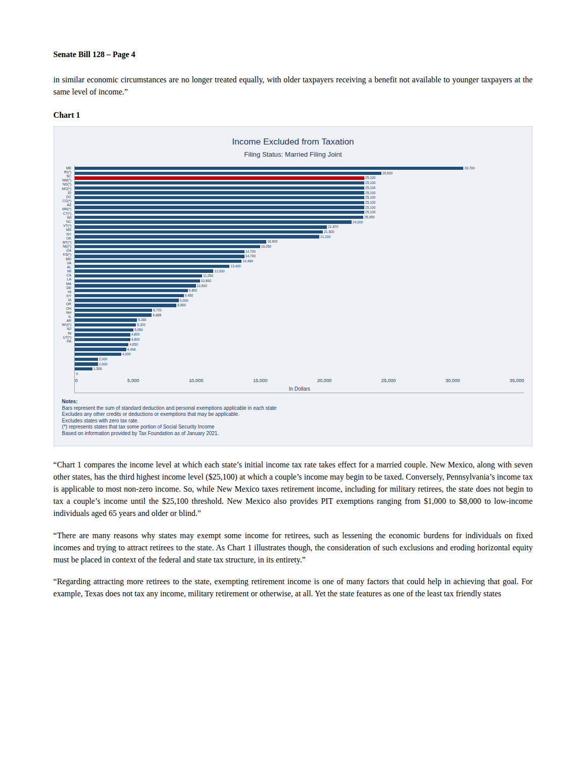Senate Bill 128 – Page 4
in similar economic circumstances are no longer treated equally, with older taxpayers receiving a benefit not available to younger taxpayers at the same level of income.”
Chart 1
Income Excluded from Taxation
Filing Status: Married Filing Joint
ME
RI(*)
SC
NM(*)
ND(*)
MO(*)
ID
DC
CO(*)
AZ
MN(*)
CT(*)
WI
NC
VT(*)
MS
NY
OK
MT(*)
NE(*)
GA
KS(*)
MD
VA
AL
MI
CA
LA
MA
DE
HI
KY
IA
OR
OH
NH
IL
AR
WV(*)
NJ
IN
UT(*)
PA
33,700
26,600
25,100
25,100
25,100
25,100
25,100
25,100
25,100
25,100
25,050
24,000
21,870
21,500
21,200
16,600
16,050
14,700
14,700
14,484
13,400
12,000
11,050
10,860
10,500
9,800
9,450
9,000
8,800
6,720
6,688
5,380
5,320
5,050
4,800
4,800
4,650
4,458
4,000
2,000
2,000
1,506
0
0 5,000 10,000 15,000 20,000 25,000 30,000 35,000
In Dollars
Notes:
Bars represent the sum of standard deduction and personal exemptions applicable in each state
Excludes any other credits or deductions or exemptions that may be applicable.
Excludes states with zero tax rate.
(*) represents states that tax some portion of Social Security Income
Based on information provided by Tax Foundation as of January 2021.
“Chart 1 compares the income level at which each state’s initial income tax rate takes effect for a married couple. New Mexico, along with seven other states, has the third highest income level ($25,100) at which a couple’s income may begin to be taxed. Conversely, Pennsylvania’s income tax is applicable to most non-zero income. So, while New Mexico taxes retirement income, including for military retirees, the state does not begin to tax a couple’s income until the $25,100 threshold. New Mexico also provides PIT exemptions ranging from $1,000 to $8,000 to low-income individuals aged 65 years and older or blind.”
“There are many reasons why states may exempt some income for retirees, such as lessening the economic burdens for individuals on fixed incomes and trying to attract retirees to the state. As Chart 1 illustrates though, the consideration of such exclusions and eroding horizontal equity must be placed in context of the federal and state tax structure, in its entirety.”
“Regarding attracting more retirees to the state, exempting retirement income is one of many factors that could help in achieving that goal. For example, Texas does not tax any income, military retirement or otherwise, at all. Yet the state features as one of the least tax friendly states